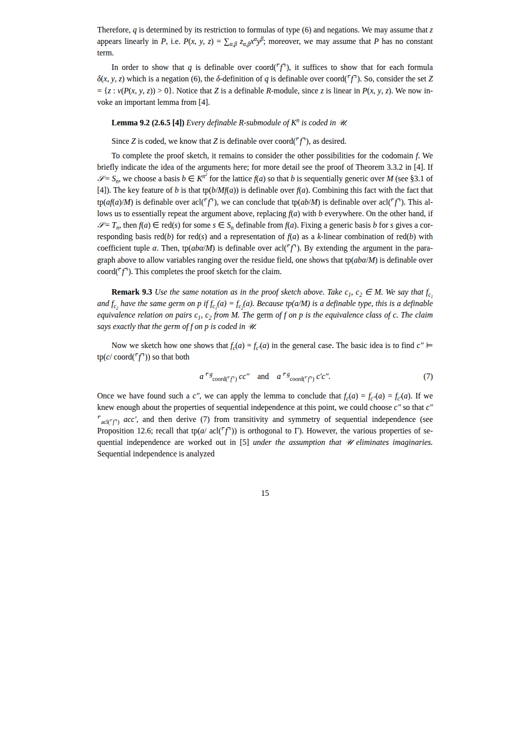Therefore, q is determined by its restriction to formulas of type (6) and negations. We may assume that z appears linearly in P, i.e. P(x, y, z) = ∑α,β zα,βxαyβ; moreover, we may assume that P has no constant term.
In order to show that q is definable over coord(⌜f⌝), it suffices to show that for each formula δ(x, y, z) which is a negation (6), the δ-definition of q is definable over coord(⌜f⌝). So, consider the set Z = {z : v(P(x, y, z)) > 0}. Notice that Z is a definable R-module, since z is linear in P(x, y, z). We now invoke an important lemma from [4].
Lemma 9.2 (2.6.5 [4]) Every definable R-submodule of Kn is coded in 𝒰.
Since Z is coded, we know that Z is definable over coord(⌜f⌝), as desired.
To complete the proof sketch, it remains to consider the other possibilities for the codomain f. We briefly indicate the idea of the arguments here; for more detail see the proof of Theorem 3.3.2 in [4]. If 𝒮 = Sn, we choose a basis b ∈ Kn2 for the lattice f(a) so that b is sequentially generic over M (see §3.1 of [4]). The key feature of b is that tp(b/Mf(a)) is definable over f(a). Combining this fact with the fact that tp(af(a)/M) is definable over acl(⌜f⌝), we can conclude that tp(ab/M) is definable over acl(⌜f⌝). This allows us to essentially repeat the argument above, replacing f(a) with b everywhere. On the other hand, if 𝒮 = Tn, then f(a) ∈ red(s) for some s ∈ Sn definable from f(a). Fixing a generic basis b for s gives a corresponding basis red(b) for red(s) and a representation of f(a) as a k-linear combination of red(b) with coefficient tuple α. Then, tp(abα/M) is definable over acl(⌜f⌝). By extending the argument in the paragraph above to allow variables ranging over the residue field, one shows that tp(abα/M) is definable over coord(⌜f⌝). This completes the proof sketch for the claim.
Remark 9.3 Use the same notation as in the proof sketch above. Take c1, c2 ∈ M. We say that fc1 and fc2 have the same germ on p if fc1(a) = fc2(a). Because tp(a/M) is a definable type, this is a definable equivalence relation on pairs c1, c2 from M. The germ of f on p is the equivalence class of c. The claim says exactly that the germ of f on p is coded in 𝒰.
Now we sketch how one shows that fc(a) = fc′(a) in the general case. The basic idea is to find c″ ⊨ tp(c/ coord(⌜f⌝)) so that both
a ⌜gcoord(⌜f⌝) cc″ and a ⌜gcoord(⌜f⌝) c′c″. (7)
Once we have found such a c″, we can apply the lemma to conclude that fc(a) = fc″(a) = fc′(a). If we knew enough about the properties of sequential independence at this point, we could choose c″ so that c″ ⌜acl(⌜f⌝) acc′, and then derive (7) from transitivity and symmetry of sequential independence (see Proposition 12.6; recall that tp(a/ acl(⌜f⌝)) is orthogonal to Γ). However, the various properties of sequential independence are worked out in [5] under the assumption that 𝒰 eliminates imaginaries. Sequential independence is analyzed
15